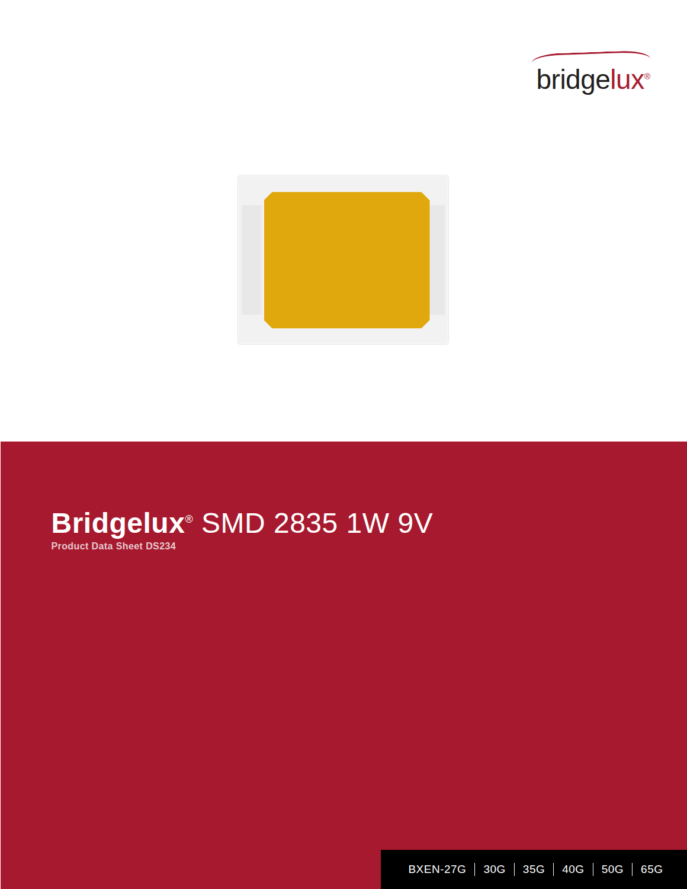bridge lux®
Bridgelux® SMD 2835 1W 9V
Product Data Sheet DS234
BXEN-27G 30G 35G 40G 50G 65G